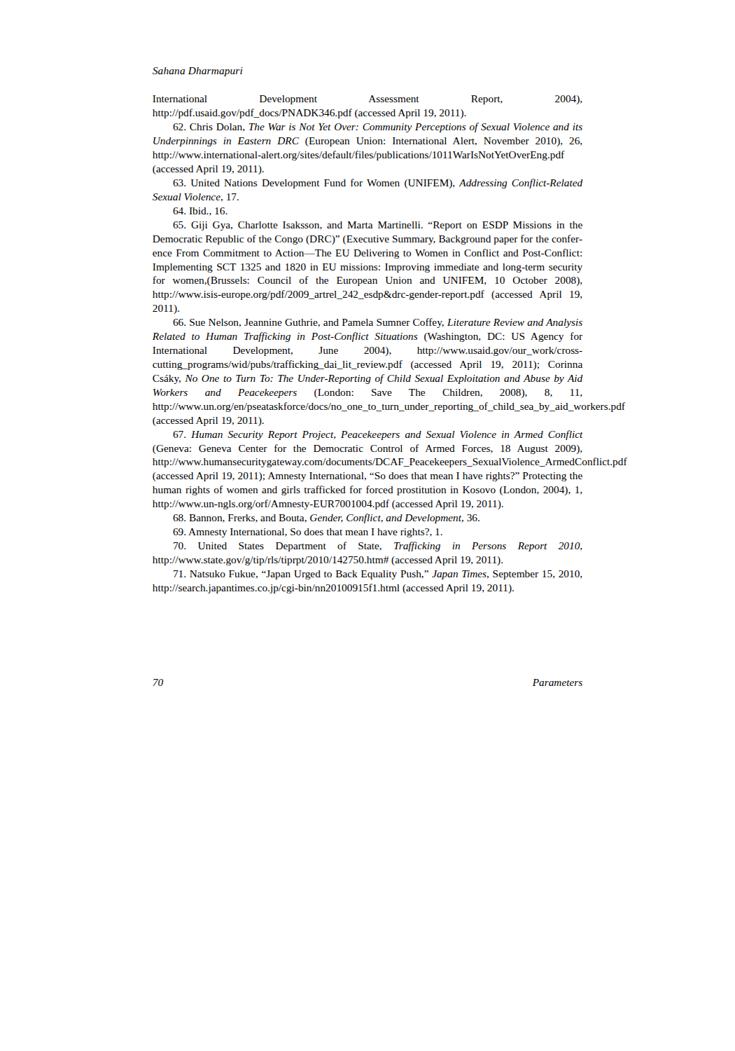Sahana Dharmapuri
International Development Assessment Report, 2004), http://pdf.usaid.gov/pdf_docs/PNADK346.pdf (accessed April 19, 2011).
62. Chris Dolan, The War is Not Yet Over: Community Perceptions of Sexual Violence and its Underpinnings in Eastern DRC (European Union: International Alert, November 2010), 26, http://www.international-alert.org/sites/default/files/publications/1011WarIsNotYetOverEng.pdf (accessed April 19, 2011).
63. United Nations Development Fund for Women (UNIFEM), Addressing Conflict-Related Sexual Violence, 17.
64. Ibid., 16.
65. Giji Gya, Charlotte Isaksson, and Marta Martinelli. “Report on ESDP Missions in the Democratic Republic of the Congo (DRC)” (Executive Summary, Background paper for the conference From Commitment to Action—The EU Delivering to Women in Conflict and Post-Conflict: Implementing SCT 1325 and 1820 in EU missions: Improving immediate and long-term security for women,(Brussels: Council of the European Union and UNIFEM, 10 October 2008), http://www.isis-europe.org/pdf/2009_artrel_242_esdp&drc-gender-report.pdf (accessed April 19, 2011).
66. Sue Nelson, Jeannine Guthrie, and Pamela Sumner Coffey, Literature Review and Analysis Related to Human Trafficking in Post-Conflict Situations (Washington, DC: US Agency for International Development, June 2004), http://www.usaid.gov/our_work/cross-cutting_programs/wid/pubs/trafficking_dai_lit_review.pdf (accessed April 19, 2011); Corinna Csáky, No One to Turn To: The Under-Reporting of Child Sexual Exploitation and Abuse by Aid Workers and Peacekeepers (London: Save The Children, 2008), 8, 11, http://www.un.org/en/pseataskforce/docs/no_one_to_turn_under_reporting_of_child_sea_by_aid_workers.pdf (accessed April 19, 2011).
67. Human Security Report Project, Peacekeepers and Sexual Violence in Armed Conflict (Geneva: Geneva Center for the Democratic Control of Armed Forces, 18 August 2009), http://www.humansecuritygateway.com/documents/DCAF_Peacekeepers_SexualViolence_ArmedConflict.pdf (accessed April 19, 2011); Amnesty International, “So does that mean I have rights?” Protecting the human rights of women and girls trafficked for forced prostitution in Kosovo (London, 2004), 1, http://www.un-ngls.org/orf/Amnesty-EUR7001004.pdf (accessed April 19, 2011).
68. Bannon, Frerks, and Bouta, Gender, Conflict, and Development, 36.
69. Amnesty International, So does that mean I have rights?, 1.
70. United States Department of State, Trafficking in Persons Report 2010, http://www.state.gov/g/tip/rls/tiprpt/2010/142750.htm# (accessed April 19, 2011).
71. Natsuko Fukue, “Japan Urged to Back Equality Push,” Japan Times, September 15, 2010, http://search.japantimes.co.jp/cgi-bin/nn20100915f1.html (accessed April 19, 2011).
70 Parameters